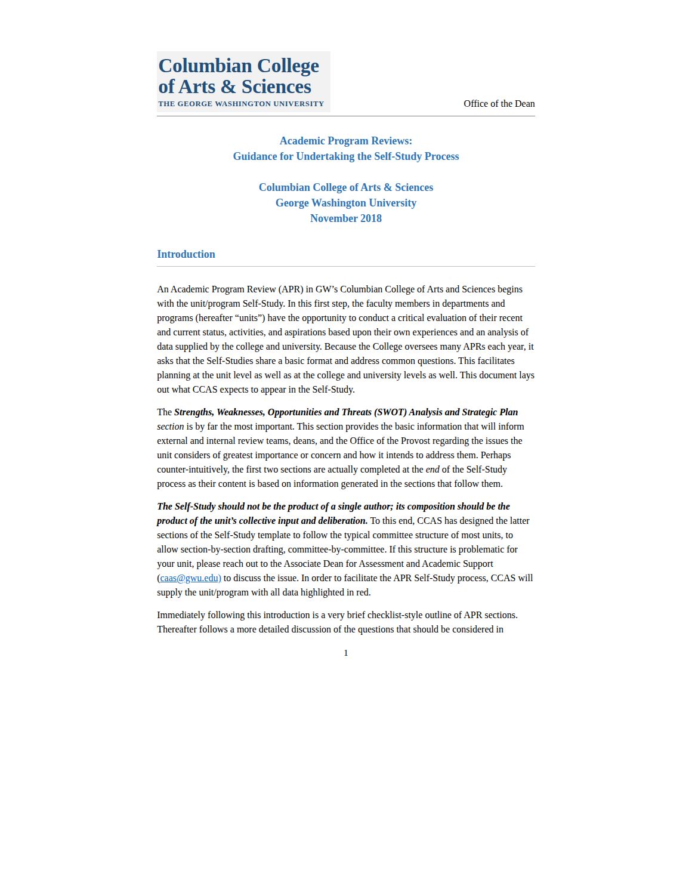Columbian College of Arts & Sciences THE GEORGE WASHINGTON UNIVERSITY
Office of the Dean
Academic Program Reviews: Guidance for Undertaking the Self-Study Process
Columbian College of Arts & Sciences
George Washington University
November 2018
Introduction
An Academic Program Review (APR) in GW’s Columbian College of Arts and Sciences begins with the unit/program Self-Study. In this first step, the faculty members in departments and programs (hereafter “units”) have the opportunity to conduct a critical evaluation of their recent and current status, activities, and aspirations based upon their own experiences and an analysis of data supplied by the college and university. Because the College oversees many APRs each year, it asks that the Self-Studies share a basic format and address common questions. This facilitates planning at the unit level as well as at the college and university levels as well. This document lays out what CCAS expects to appear in the Self-Study.
The Strengths, Weaknesses, Opportunities and Threats (SWOT) Analysis and Strategic Plan section is by far the most important. This section provides the basic information that will inform external and internal review teams, deans, and the Office of the Provost regarding the issues the unit considers of greatest importance or concern and how it intends to address them. Perhaps counter-intuitively, the first two sections are actually completed at the end of the Self-Study process as their content is based on information generated in the sections that follow them.
The Self-Study should not be the product of a single author; its composition should be the product of the unit’s collective input and deliberation. To this end, CCAS has designed the latter sections of the Self-Study template to follow the typical committee structure of most units, to allow section-by-section drafting, committee-by-committee. If this structure is problematic for your unit, please reach out to the Associate Dean for Assessment and Academic Support (caas@gwu.edu) to discuss the issue. In order to facilitate the APR Self-Study process, CCAS will supply the unit/program with all data highlighted in red.
Immediately following this introduction is a very brief checklist-style outline of APR sections. Thereafter follows a more detailed discussion of the questions that should be considered in
1